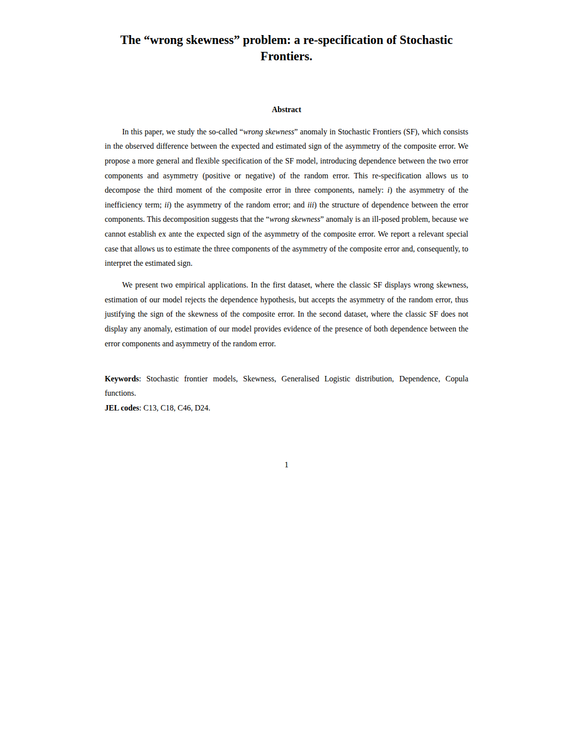The “wrong skewness” problem: a re-specification of Stochastic Frontiers.
Abstract
In this paper, we study the so-called “wrong skewness” anomaly in Stochastic Frontiers (SF), which consists in the observed difference between the expected and estimated sign of the asymmetry of the composite error. We propose a more general and flexible specification of the SF model, introducing dependence between the two error components and asymmetry (positive or negative) of the random error. This re-specification allows us to decompose the third moment of the composite error in three components, namely: i) the asymmetry of the inefficiency term; ii) the asymmetry of the random error; and iii) the structure of dependence between the error components. This decomposition suggests that the “wrong skewness” anomaly is an ill-posed problem, because we cannot establish ex ante the expected sign of the asymmetry of the composite error. We report a relevant special case that allows us to estimate the three components of the asymmetry of the composite error and, consequently, to interpret the estimated sign.
We present two empirical applications. In the first dataset, where the classic SF displays wrong skewness, estimation of our model rejects the dependence hypothesis, but accepts the asymmetry of the random error, thus justifying the sign of the skewness of the composite error. In the second dataset, where the classic SF does not display any anomaly, estimation of our model provides evidence of the presence of both dependence between the error components and asymmetry of the random error.
Keywords: Stochastic frontier models, Skewness, Generalised Logistic distribution, Dependence, Copula functions.
JEL codes: C13, C18, C46, D24.
1